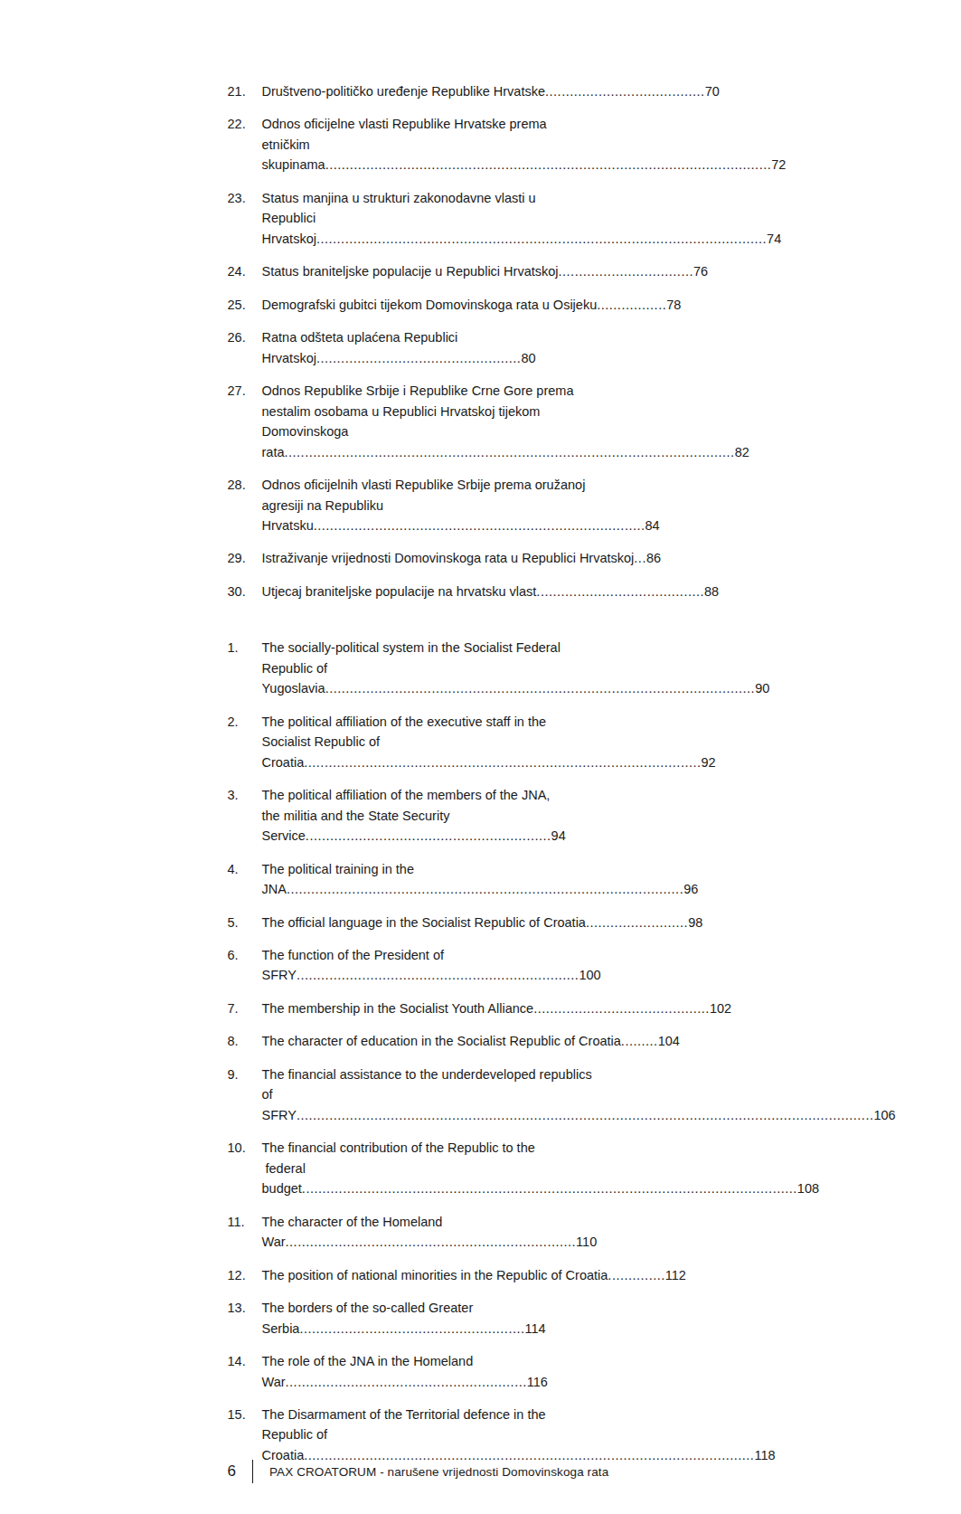21. Društveno-političko uređenje Republike Hrvatske....................................... 70
22. Odnos oficijelne vlasti Republike Hrvatske prema
etničkim skupinama............................................................................................................. 72
23. Status manjina u strukturi zakonodavne vlasti u
Republici Hrvatskoj.............................................................................................................. 74
24. Status braniteljske populacije u Republici Hrvatskoj................................. 76
25. Demografski gubitci tijekom Domovinskoga rata u Osijeku................. 78
26. Ratna odšteta uplaćena Republici Hrvatskoj.................................................. 80
27. Odnos Republike Srbije i Republike Crne Gore prema
nestalim osobama u Republici Hrvatskoj tijekom
Domovinskoga rata.............................................................................................................. 82
28. Odnos oficijelnih vlasti Republike Srbije prema oružanoj
agresiji na Republiku Hrvatsku................................................................................. 84
29. Istraživanje vrijednosti Domovinskoga rata u Republici Hrvatskoj... 86
30. Utjecaj braniteljske populacije na hrvatsku vlast......................................... 88
1. The socially-political system in the Socialist Federal
Republic of Yugoslavia......................................................................................................... 90
2. The political affiliation of the executive staff in the
Socialist Republic of Croatia................................................................................................. 92
3. The political affiliation of the members of the JNA,
the militia and the State Security Service............................................................ 94
4. The political training in the JNA................................................................................................. 96
5. The official language in the Socialist Republic of Croatia......................... 98
6. The function of the President of SFRY..................................................................... 100
7. The membership in the Socialist Youth Alliance........................................... 102
8. The character of education in the Socialist Republic of Croatia......... 104
9. The financial assistance to the underdeveloped republics
of SFRY............................................................................................................................................. 106
10. The financial contribution of the Republic to the
federal budget......................................................................................................................... 108
11. The character of the Homeland War....................................................................... 110
12. The position of national minorities in the Republic of Croatia.............. 112
13. The borders of the so-called Greater Serbia....................................................... 114
14. The role of the JNA in the Homeland War........................................................... 116
15. The Disarmament of the Territorial defence in the
Republic of Croatia.............................................................................................................. 118
6 PAX CROATORUM - narušene vrijednosti Domovinskoga rata